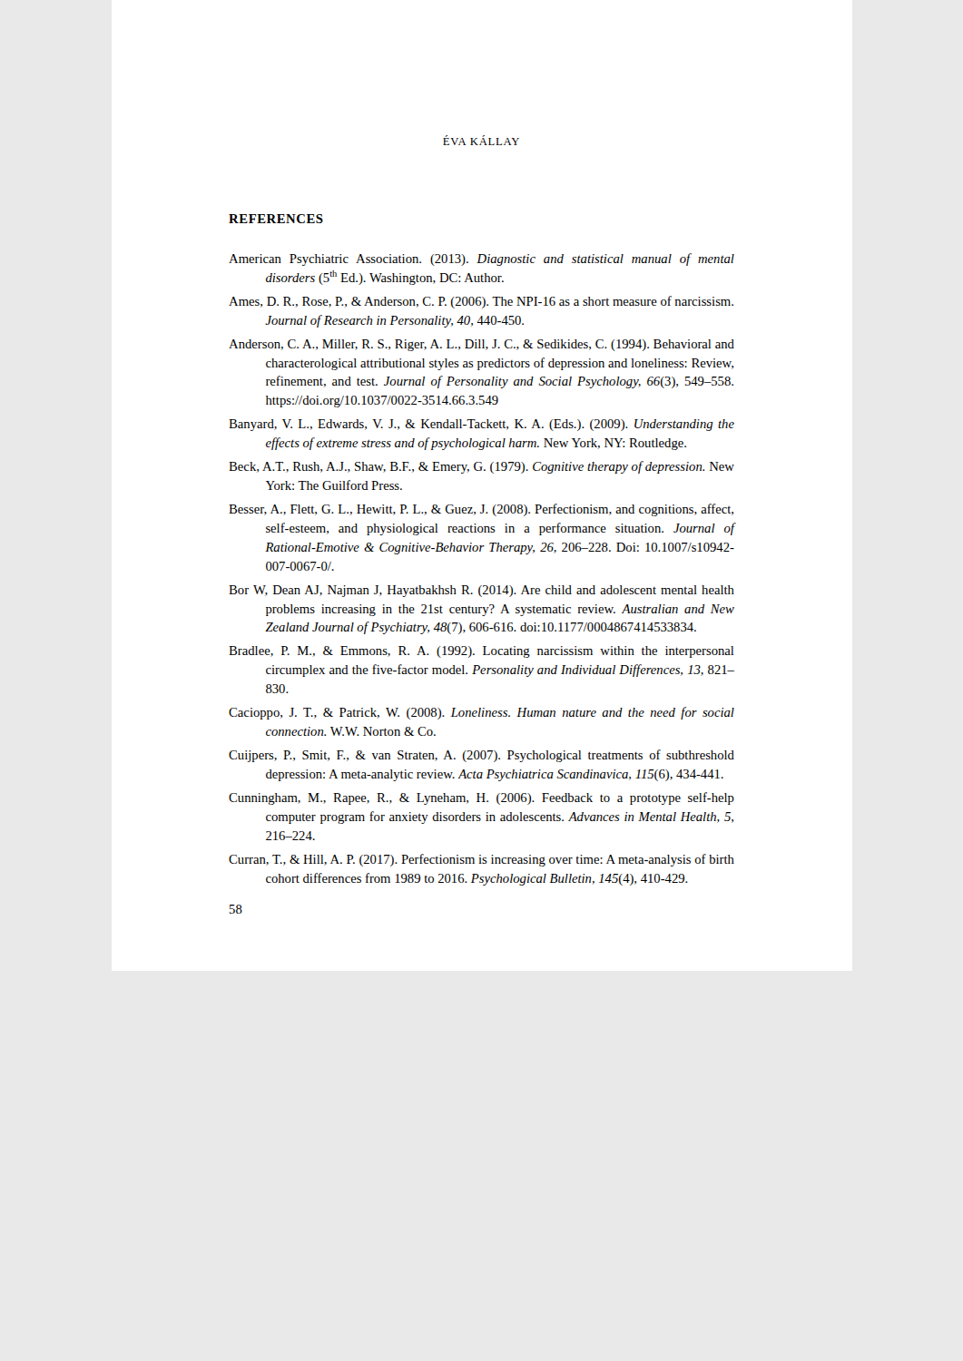ÉVA KÁLLAY
REFERENCES
American Psychiatric Association. (2013). Diagnostic and statistical manual of mental disorders (5th Ed.). Washington, DC: Author.
Ames, D. R., Rose, P., & Anderson, C. P. (2006). The NPI-16 as a short measure of narcissism. Journal of Research in Personality, 40, 440-450.
Anderson, C. A., Miller, R. S., Riger, A. L., Dill, J. C., & Sedikides, C. (1994). Behavioral and characterological attributional styles as predictors of depression and loneliness: Review, refinement, and test. Journal of Personality and Social Psychology, 66(3), 549–558. https://doi.org/10.1037/0022-3514.66.3.549
Banyard, V. L., Edwards, V. J., & Kendall-Tackett, K. A. (Eds.). (2009). Understanding the effects of extreme stress and of psychological harm. New York, NY: Routledge.
Beck, A.T., Rush, A.J., Shaw, B.F., & Emery, G. (1979). Cognitive therapy of depression. New York: The Guilford Press.
Besser, A., Flett, G. L., Hewitt, P. L., & Guez, J. (2008). Perfectionism, and cognitions, affect, self-esteem, and physiological reactions in a performance situation. Journal of Rational-Emotive & Cognitive-Behavior Therapy, 26, 206–228. Doi: 10.1007/s10942-007-0067-0/.
Bor W, Dean AJ, Najman J, Hayatbakhsh R. (2014). Are child and adolescent mental health problems increasing in the 21st century? A systematic review. Australian and New Zealand Journal of Psychiatry, 48(7), 606-616. doi:10.1177/0004867414533834.
Bradlee, P. M., & Emmons, R. A. (1992). Locating narcissism within the interpersonal circumplex and the five-factor model. Personality and Individual Differences, 13, 821–830.
Cacioppo, J. T., & Patrick, W. (2008). Loneliness. Human nature and the need for social connection. W.W. Norton & Co.
Cuijpers, P., Smit, F., & van Straten, A. (2007). Psychological treatments of subthreshold depression: A meta-analytic review. Acta Psychiatrica Scandinavica, 115(6), 434-441.
Cunningham, M., Rapee, R., & Lyneham, H. (2006). Feedback to a prototype self-help computer program for anxiety disorders in adolescents. Advances in Mental Health, 5, 216–224.
Curran, T., & Hill, A. P. (2017). Perfectionism is increasing over time: A meta-analysis of birth cohort differences from 1989 to 2016. Psychological Bulletin, 145(4), 410-429.
58